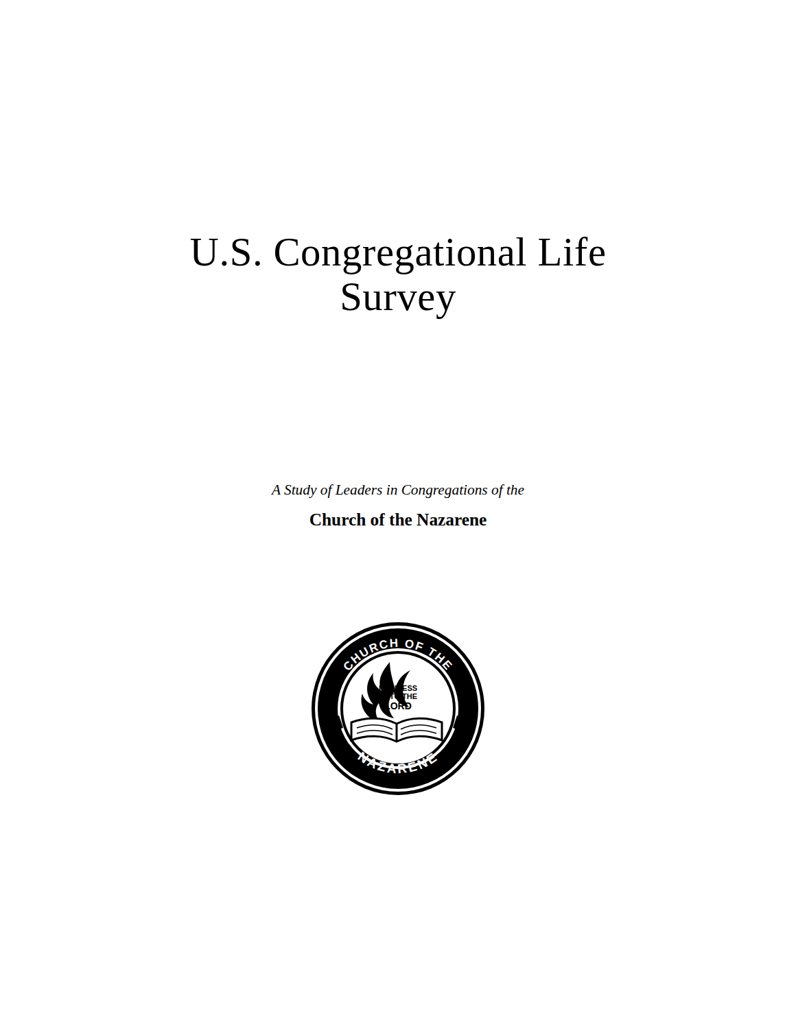U.S. Congregational Life Survey
A Study of Leaders in Congregations of the
Church of the Nazarene
CHURCH OF THE NAZARENE HOLINESS UNTO THE LORD